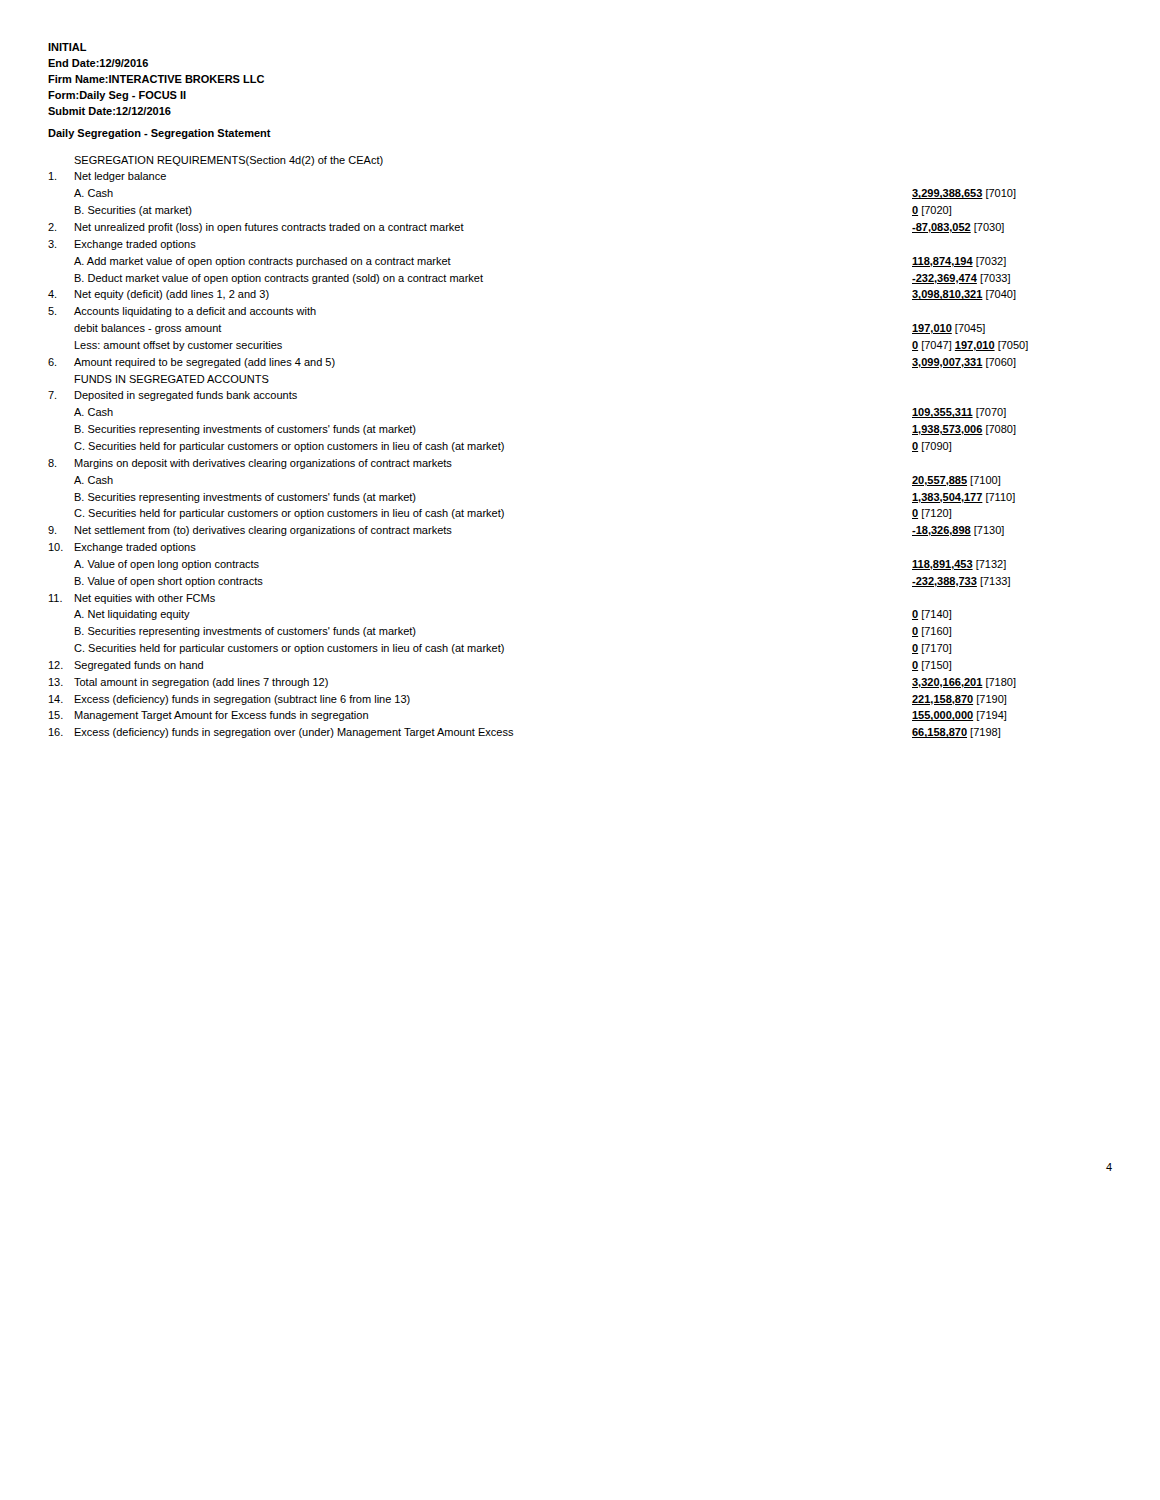INITIAL
End Date:12/9/2016
Firm Name:INTERACTIVE BROKERS LLC
Form:Daily Seg - FOCUS II
Submit Date:12/12/2016
Daily Segregation - Segregation Statement
| | SEGREGATION REQUIREMENTS(Section 4d(2) of the CEAct) | |
| 1. | Net ledger balance | |
| | A. Cash | 3,299,388,653 [7010] |
| | B. Securities (at market) | 0 [7020] |
| 2. | Net unrealized profit (loss) in open futures contracts traded on a contract market | -87,083,052 [7030] |
| 3. | Exchange traded options | |
| | A. Add market value of open option contracts purchased on a contract market | 118,874,194 [7032] |
| | B. Deduct market value of open option contracts granted (sold) on a contract market | -232,369,474 [7033] |
| 4. | Net equity (deficit) (add lines 1, 2 and 3) | 3,098,810,321 [7040] |
| 5. | Accounts liquidating to a deficit and accounts with | |
| | debit balances - gross amount | 197,010 [7045] |
| | Less: amount offset by customer securities | 0 [7047] 197,010 [7050] |
| 6. | Amount required to be segregated (add lines 4 and 5) | 3,099,007,331 [7060] |
| | FUNDS IN SEGREGATED ACCOUNTS | |
| 7. | Deposited in segregated funds bank accounts | |
| | A. Cash | 109,355,311 [7070] |
| | B. Securities representing investments of customers' funds (at market) | 1,938,573,006 [7080] |
| | C. Securities held for particular customers or option customers in lieu of cash (at market) | 0 [7090] |
| 8. | Margins on deposit with derivatives clearing organizations of contract markets | |
| | A. Cash | 20,557,885 [7100] |
| | B. Securities representing investments of customers' funds (at market) | 1,383,504,177 [7110] |
| | C. Securities held for particular customers or option customers in lieu of cash (at market) | 0 [7120] |
| 9. | Net settlement from (to) derivatives clearing organizations of contract markets | -18,326,898 [7130] |
| 10. | Exchange traded options | |
| | A. Value of open long option contracts | 118,891,453 [7132] |
| | B. Value of open short option contracts | -232,388,733 [7133] |
| 11. | Net equities with other FCMs | |
| | A. Net liquidating equity | 0 [7140] |
| | B. Securities representing investments of customers' funds (at market) | 0 [7160] |
| | C. Securities held for particular customers or option customers in lieu of cash (at market) | 0 [7170] |
| 12. | Segregated funds on hand | 0 [7150] |
| 13. | Total amount in segregation (add lines 7 through 12) | 3,320,166,201 [7180] |
| 14. | Excess (deficiency) funds in segregation (subtract line 6 from line 13) | 221,158,870 [7190] |
| 15. | Management Target Amount for Excess funds in segregation | 155,000,000 [7194] |
| 16. | Excess (deficiency) funds in segregation over (under) Management Target Amount Excess | 66,158,870 [7198] |
4